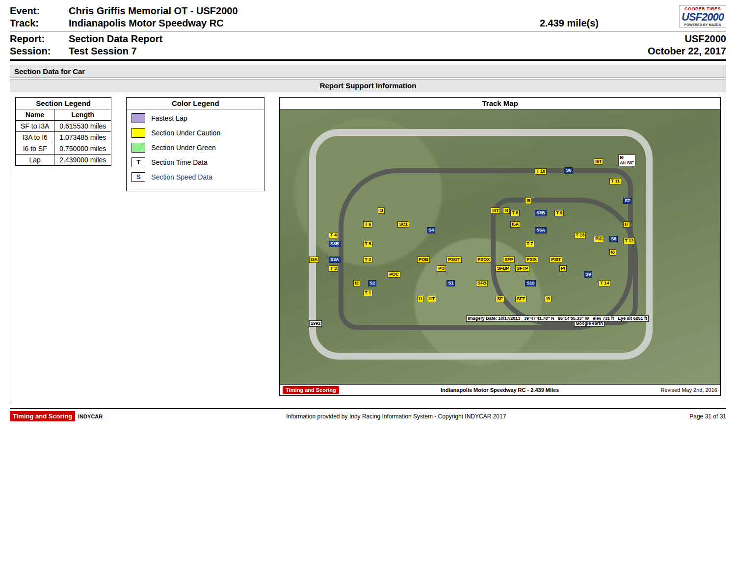| Event: | Chris Griffis Memorial OT - USF2000 | | COOPER TIRES USF2000 POWERED BY MAZDA |
| Track: | Indianapolis Motor Speedway RC | 2.439 mile(s) |
| Report: | Section Data Report | USF2000 |
| Session: | Test Session 7 | October 22, 2017 |
Section Data for Car
Report Support Information
Section Legend
| Name | Length |
| --- | --- |
| SF to I3A | 0.615530 miles |
| I3A to I6 | 1.073485 miles |
| I6 to SF | 0.750000 miles |
| Lap | 2.439000 miles |
Color Legend
Fastest Lap
Section Under Caution
Section Under Green
T Section Time Data
S Section Speed Data
Track Map
I6T I6
Alt S/F T 10 S6 T 11 I5 S7 T 8 S5B T 9 I4T I4 I5A S5A I7 I3 T 6 SC1 S4 T 13 PIC S8 T 12 T 4 S3B T 5 T 7 I8 I3A S3A T 2 T 3 POB PSOT PSOX SFP PSIX PSIT PO SFBP SFTP PI POC S2 S1 S10 S9 T 14 I2 T 1 SFB I1 I1T SF SFT I9 1992 Google earth Imagery Date: 10/17/2013 39°47'41.78" N 86°14'05.33" W elev 731 ft Eye alt 6251 ft
Timing and Scoring Indianapolis Motor Speedway RC - 2.439 Miles Revised May 2nd, 2016
Timing and Scoring INDYCAR
Information provided by Indy Racing Information System - Copyright INDYCAR 2017
Page 31 of 31